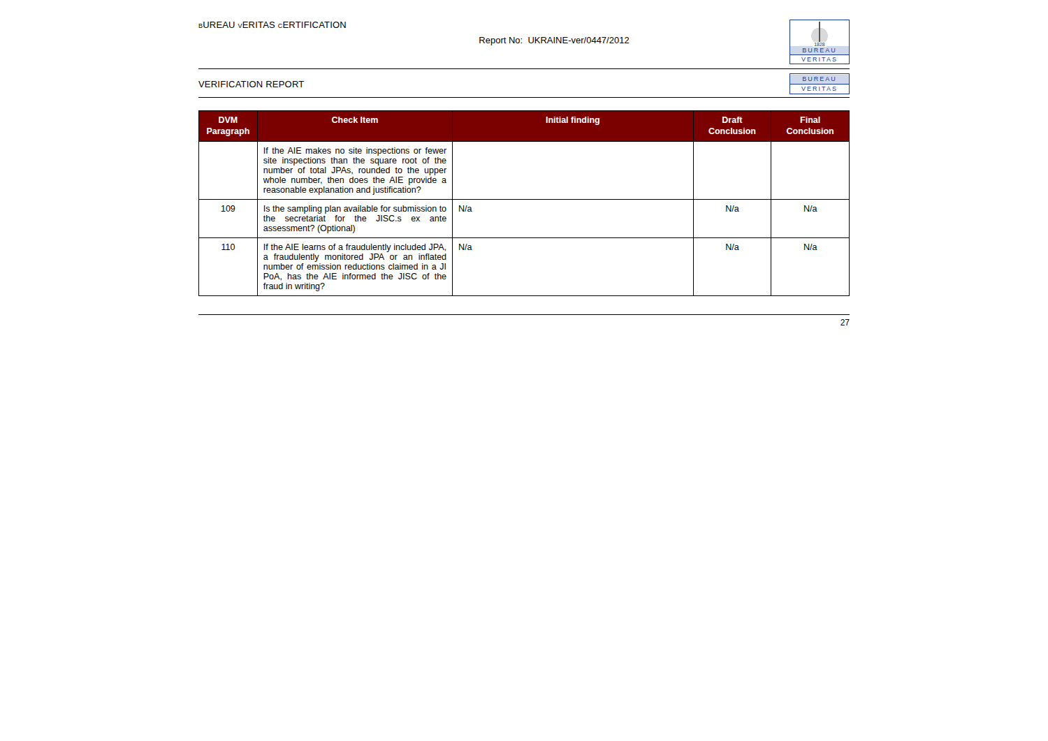BUREAU VERITAS CERTIFICATION
Report No: UKRAINE-ver/0447/2012
BUREAU
VERITAS
VERIFICATION REPORT
BUREAU
VERITAS
| DVM Paragraph | Check Item | Initial finding | Draft Conclusion | Final Conclusion |
| --- | --- | --- | --- | --- |
| | If the AIE makes no site inspections or fewer site inspections than the square root of the number of total JPAs, rounded to the upper whole number, then does the AIE provide a reasonable explanation and justification? | | | |
| 109 | Is the sampling plan available for submission to the secretariat for the JISC.s ex ante assessment? (Optional) | N/a | N/a | N/a |
| 110 | If the AIE learns of a fraudulently included JPA, a fraudulently monitored JPA or an inflated number of emission reductions claimed in a JI PoA, has the AIE informed the JISC of the fraud in writing? | N/a | N/a | N/a |
27